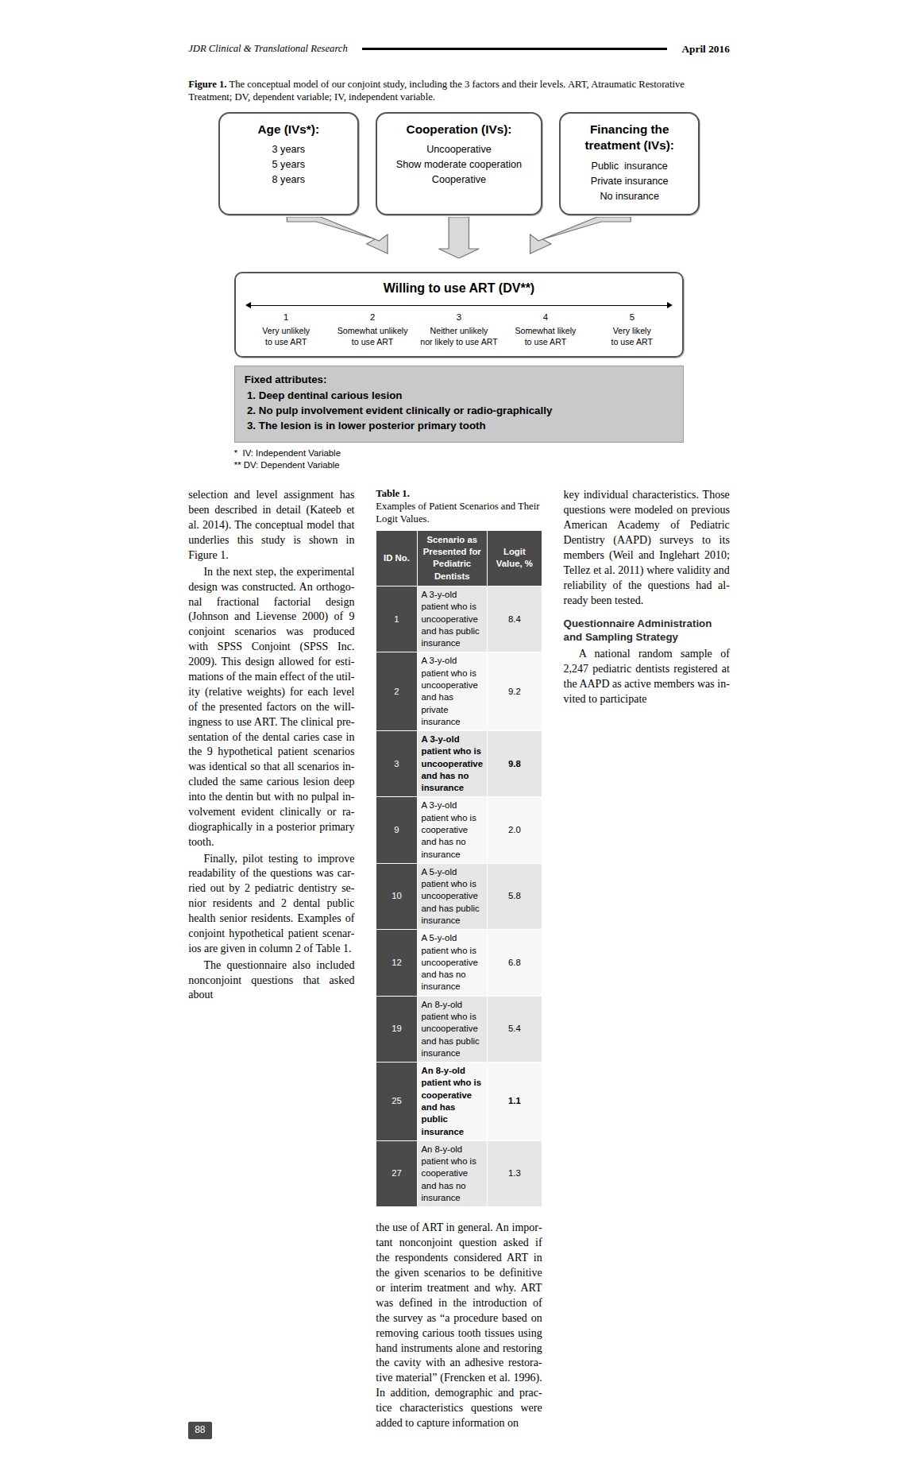JDR Clinical & Translational Research April 2016
Figure 1. The conceptual model of our conjoint study, including the 3 factors and their levels. ART, Atraumatic Restorative Treatment; DV, dependent variable; IV, independent variable.
Age (IVs*):
3 years
5 years
8 years
Cooperation (IVs):
Uncooperative
Show moderate cooperation
Cooperative
Financing the
treatment (IVs):
Public insurance
Private insurance
No insurance
Willing to use ART (DV**)
1
Very unlikely
to use ART
2
Somewhat unlikely
to use ART
3
Neither unlikely
nor likely to use ART
4
Somewhat likely
to use ART
5
Very likely
to use ART
Fixed attributes:
Deep dentinal carious lesion
No pulp involvement evident clinically or radio-graphically
The lesion is in lower posterior primary tooth
* IV: Independent Variable
** DV: Dependent Variable
selection and level assignment has been described in detail (Kateeb et al. 2014). The conceptual model that underlies this study is shown in Figure 1.
In the next step, the experimental design was constructed. An orthogonal fractional factorial design (Johnson and Lievense 2000) of 9 conjoint scenarios was produced with SPSS Conjoint (SPSS Inc. 2009). This design allowed for estimations of the main effect of the utility (relative weights) for each level of the presented factors on the willingness to use ART. The clinical presentation of the dental caries case in the 9 hypothetical patient scenarios was identical so that all scenarios included the same carious lesion deep into the dentin but with no pulpal involvement evident clinically or radiographically in a posterior primary tooth.
Finally, pilot testing to improve readability of the questions was carried out by 2 pediatric dentistry senior residents and 2 dental public health senior residents. Examples of conjoint hypothetical patient scenarios are given in column 2 of Table 1.
The questionnaire also included nonconjoint questions that asked about
Table 1.
Examples of Patient Scenarios and Their Logit Values.
| ID No. | Scenario as Presented for Pediatric Dentists | Logit Value, % |
| --- | --- | --- |
| 1 | A 3-y-old patient who is uncooperative and has public insurance | 8.4 |
| 2 | A 3-y-old patient who is uncooperative and has private insurance | 9.2 |
| 3 | A 3-y-old patient who is uncooperative and has no insurance | 9.8 |
| 9 | A 3-y-old patient who is cooperative and has no insurance | 2.0 |
| 10 | A 5-y-old patient who is uncooperative and has public insurance | 5.8 |
| 12 | A 5-y-old patient who is uncooperative and has no insurance | 6.8 |
| 19 | An 8-y-old patient who is uncooperative and has public insurance | 5.4 |
| 25 | An 8-y-old patient who is cooperative and has public insurance | 1.1 |
| 27 | An 8-y-old patient who is cooperative and has no insurance | 1.3 |
the use of ART in general. An important nonconjoint question asked if the respondents considered ART in the given scenarios to be definitive or interim treatment and why. ART was defined in the introduction of the survey as “a procedure based on removing carious tooth tissues using hand instruments alone and restoring the cavity with an adhesive restorative material” (Frencken et al. 1996). In addition, demographic and practice characteristics questions were added to capture information on
key individual characteristics. Those questions were modeled on previous American Academy of Pediatric Dentistry (AAPD) surveys to its members (Weil and Inglehart 2010; Tellez et al. 2011) where validity and reliability of the questions had already been tested.
Questionnaire Administration
and Sampling Strategy
A national random sample of 2,247 pediatric dentists registered at the AAPD as active members was invited to participate
88